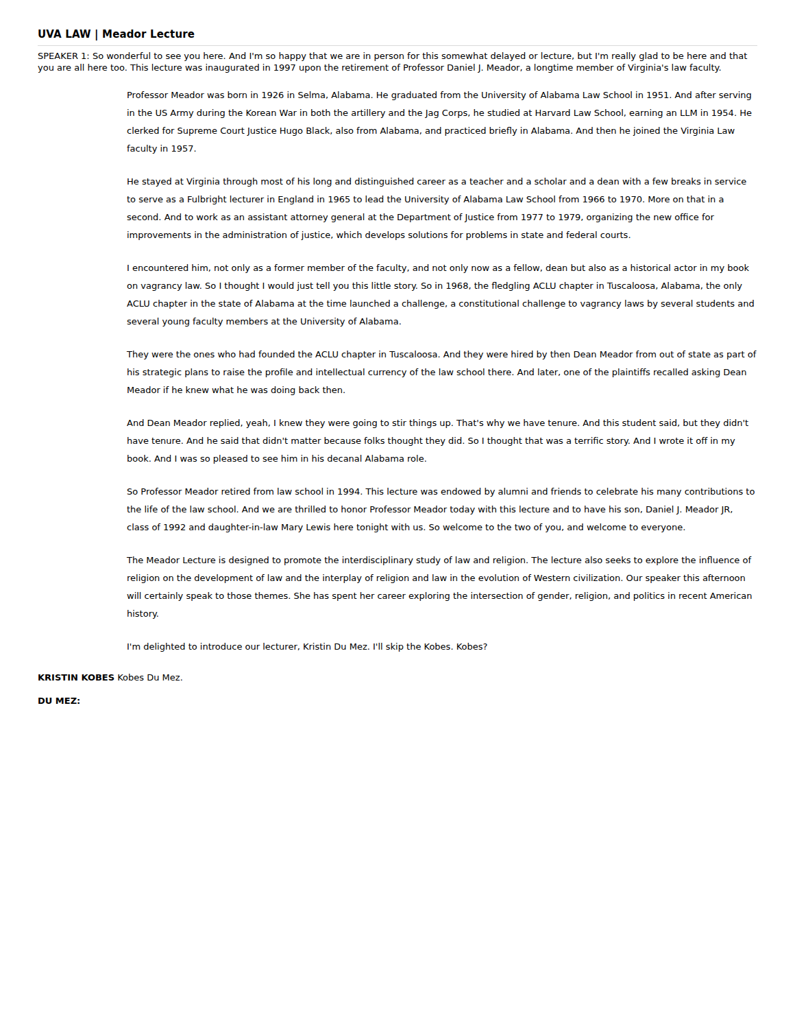UVA LAW | Meador Lecture
SPEAKER 1: So wonderful to see you here. And I'm so happy that we are in person for this somewhat delayed or lecture, but I'm really glad to be here and that you are all here too. This lecture was inaugurated in 1997 upon the retirement of Professor Daniel J. Meador, a longtime member of Virginia's law faculty.
Professor Meador was born in 1926 in Selma, Alabama. He graduated from the University of Alabama Law School in 1951. And after serving in the US Army during the Korean War in both the artillery and the Jag Corps, he studied at Harvard Law School, earning an LLM in 1954. He clerked for Supreme Court Justice Hugo Black, also from Alabama, and practiced briefly in Alabama. And then he joined the Virginia Law faculty in 1957.
He stayed at Virginia through most of his long and distinguished career as a teacher and a scholar and a dean with a few breaks in service to serve as a Fulbright lecturer in England in 1965 to lead the University of Alabama Law School from 1966 to 1970. More on that in a second. And to work as an assistant attorney general at the Department of Justice from 1977 to 1979, organizing the new office for improvements in the administration of justice, which develops solutions for problems in state and federal courts.
I encountered him, not only as a former member of the faculty, and not only now as a fellow, dean but also as a historical actor in my book on vagrancy law. So I thought I would just tell you this little story. So in 1968, the fledgling ACLU chapter in Tuscaloosa, Alabama, the only ACLU chapter in the state of Alabama at the time launched a challenge, a constitutional challenge to vagrancy laws by several students and several young faculty members at the University of Alabama.
They were the ones who had founded the ACLU chapter in Tuscaloosa. And they were hired by then Dean Meador from out of state as part of his strategic plans to raise the profile and intellectual currency of the law school there. And later, one of the plaintiffs recalled asking Dean Meador if he knew what he was doing back then.
And Dean Meador replied, yeah, I knew they were going to stir things up. That's why we have tenure. And this student said, but they didn't have tenure. And he said that didn't matter because folks thought they did. So I thought that was a terrific story. And I wrote it off in my book. And I was so pleased to see him in his decanal Alabama role.
So Professor Meador retired from law school in 1994. This lecture was endowed by alumni and friends to celebrate his many contributions to the life of the law school. And we are thrilled to honor Professor Meador today with this lecture and to have his son, Daniel J. Meador JR, class of 1992 and daughter-in-law Mary Lewis here tonight with us. So welcome to the two of you, and welcome to everyone.
The Meador Lecture is designed to promote the interdisciplinary study of law and religion. The lecture also seeks to explore the influence of religion on the development of law and the interplay of religion and law in the evolution of Western civilization. Our speaker this afternoon will certainly speak to those themes. She has spent her career exploring the intersection of gender, religion, and politics in recent American history.
I'm delighted to introduce our lecturer, Kristin Du Mez. I'll skip the Kobes. Kobes?
KRISTIN KOBES Kobes Du Mez.
DU MEZ: